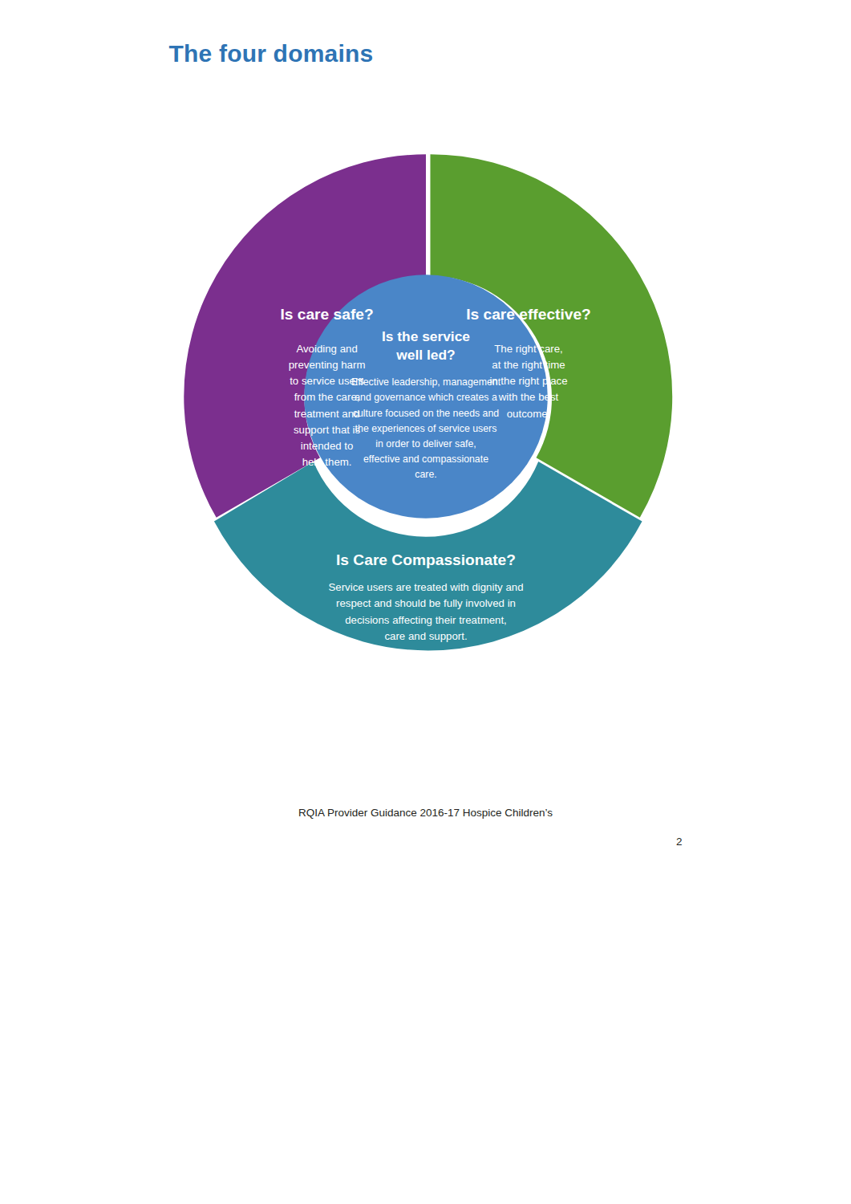The four domains
Is care safe? Avoiding and preventing harm to service users from the care, treatment and support that is intended to help them. Is care effective? The right care, at the right time in the right place with the best outcome. Is Care Compassionate? Service users are treated with dignity and respect and should be fully involved in decisions affecting their treatment, care and support. Is the service well led? Effective leadership, management and governance which creates a culture focused on the needs and the experiences of service users in order to deliver safe, effective and compassionate care.
RQIA Provider Guidance 2016-17 Hospice Children’s
2